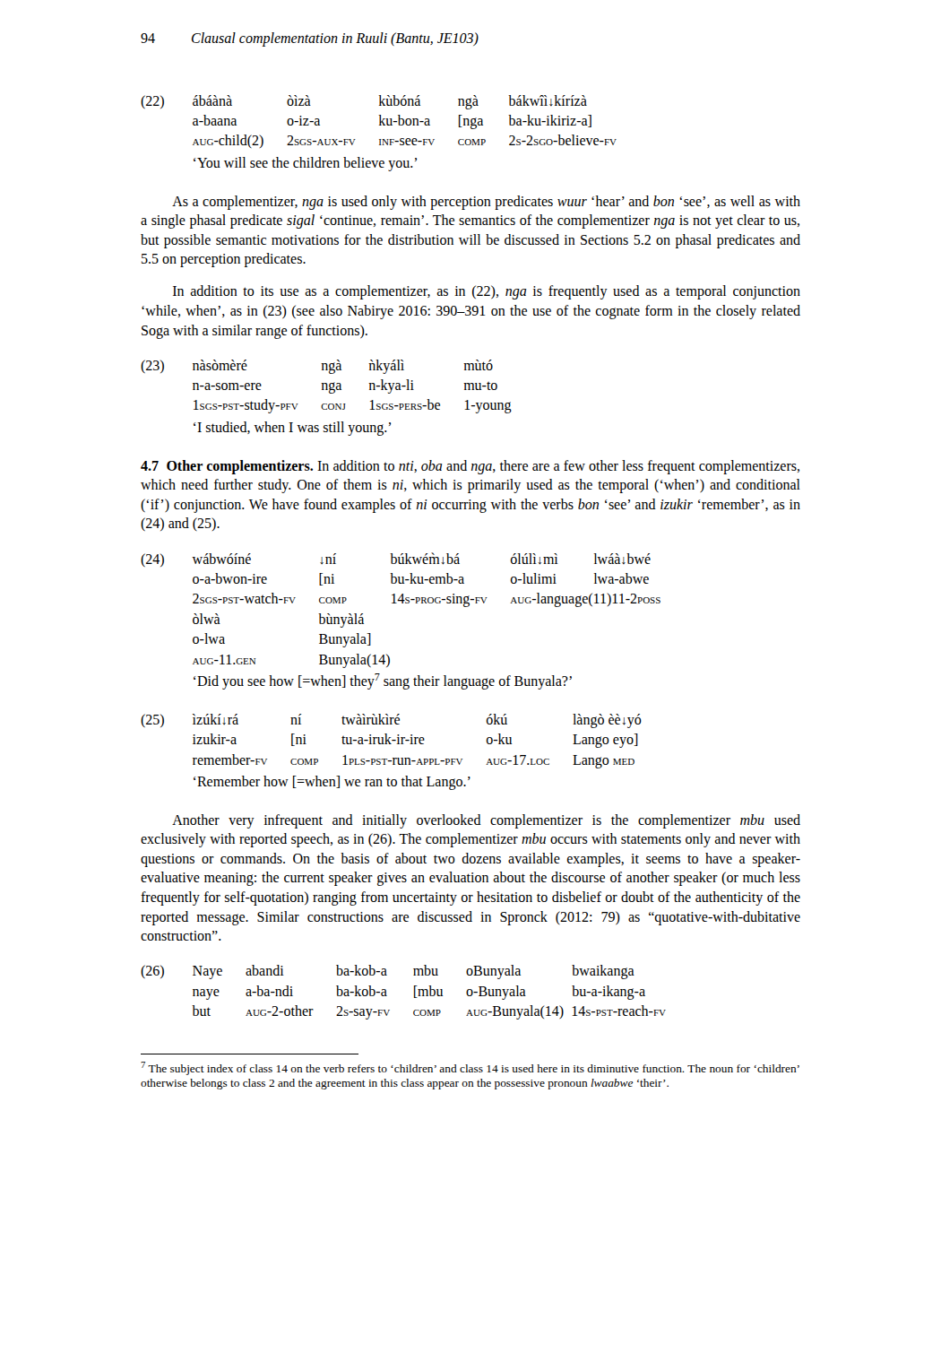94 Clausal complementation in Ruuli (Bantu, JE103)
(22)
| ábáànà | òìzà | kùbóná | ngà | bákwîì ↓ kírízà |
| a-baana | o-iz-a | ku-bon-a | [nga | ba-ku-ikiriz-a] |
| aug -child(2) | 2sgs - aux - fv | inf -see- fv | comp | 2s - 2sgo -believe- fv |
‘You will see the children believe you.’
As a complementizer, nga is used only with perception predicates wuur ‘hear’ and bon ‘see’, as well as with a single phasal predicate sigal ‘continue, remain’. The semantics of the complementizer nga is not yet clear to us, but possible semantic motivations for the distribution will be discussed in Sections 5.2 on phasal predicates and 5.5 on perception predicates.
In addition to its use as a complementizer, as in (22), nga is frequently used as a temporal conjunction ‘while, when’, as in (23) (see also Nabirye 2016: 390–391 on the use of the cognate form in the closely related Soga with a similar range of functions).
(23)
| nàsòmèré | ngà | ǹkyálì | mùtó |
| n-a-som-ere | nga | n-kya-li | mu-to |
| 1sgs - pst -study- pfv | conj | 1sgs - pers -be | 1-young |
‘I studied, when I was still young.’
4.7 Other complementizers. In addition to nti, oba and nga, there are a few other less frequent complementizers, which need further study. One of them is ni, which is primarily used as the temporal (‘when’) and conditional (‘if’) conjunction. We have found examples of ni occurring with the verbs bon ‘see’ and izukir ‘remember’, as in (24) and (25).
(24)
| wábwóíné | ↓ ní | búkwém̀ ↓ bá | ólúlì ↓ mì | lwáà ↓ bwé |
| o-a-bwon-ire | [ni | bu-ku-emb-a | o-lulimi | lwa-abwe |
| 2sgs - pst -watch- fv | comp | 14s - prog -sing- fv | aug -language(11)11- 2poss |
| òlwà | bùnyàlá |
| o-lwa | Bunyala] |
| aug -11. gen | Bunyala(14) |
‘Did you see how [=when] they7 sang their language of Bunyala?’
(25)
| ìzúkí ↓ rá | ní | twàìrùkìré | ókú | làngò èè ↓ yó |
| izukir-a | [ni | tu-a-iruk-ir-ire | o-ku | Lango eyo] |
| remember- fv | comp | 1pls - pst -run- appl - pfv | aug -17. loc | Lango med |
‘Remember how [=when] we ran to that Lango.’
Another very infrequent and initially overlooked complementizer is the complementizer mbu used exclusively with reported speech, as in (26). The complementizer mbu occurs with statements only and never with questions or commands. On the basis of about two dozens available examples, it seems to have a speaker-evaluative meaning: the current speaker gives an evaluation about the discourse of another speaker (or much less frequently for self-quotation) ranging from uncertainty or hesitation to disbelief or doubt of the authenticity of the reported message. Similar constructions are discussed in Spronck (2012: 79) as “quotative-with-dubitative construction”.
(26)
| Naye | abandi | ba-kob-a | mbu | oBunyala | bwaikanga |
| naye | a-ba-ndi | ba-kob-a | [mbu | o-Bunyala | bu-a-ikang-a |
| but | aug -2-other | 2s -say- fv | comp | aug -Bunyala(14) 14 s - pst -reach- fv |
7 The subject index of class 14 on the verb refers to ‘children’ and class 14 is used here in its diminutive function. The noun for ‘children’ otherwise belongs to class 2 and the agreement in this class appear on the possessive pronoun lwaabwe ‘their’.